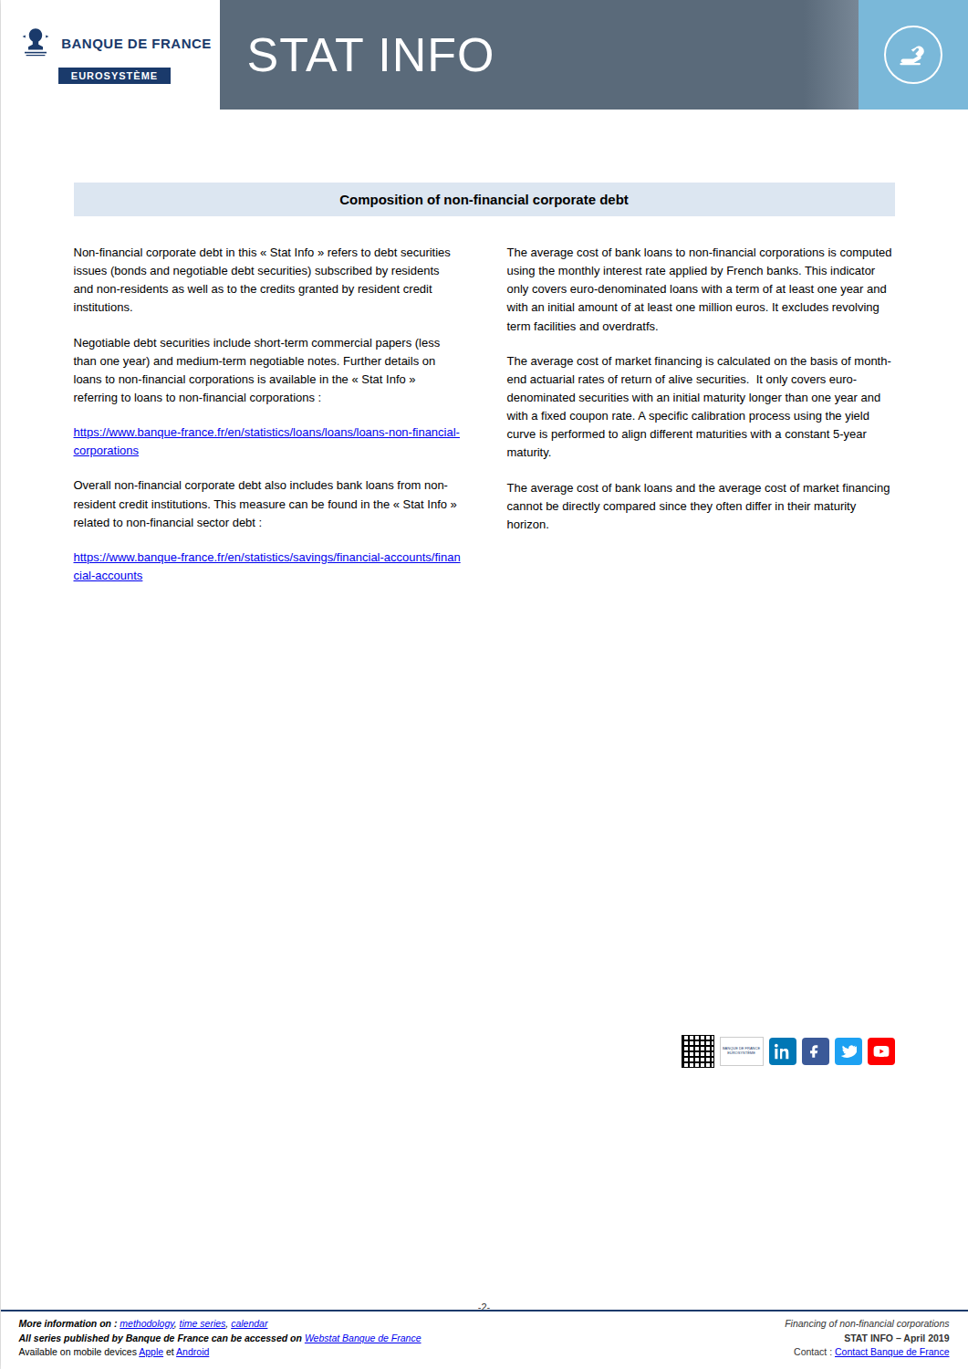BANQUE DE FRANCE
EUROSYSTÈME
STAT INFO
Composition of non-financial corporate debt
Non-financial corporate debt in this « Stat Info » refers to debt securities issues (bonds and negotiable debt securities) subscribed by residents and non-residents as well as to the credits granted by resident credit institutions.
Negotiable debt securities include short-term commercial papers (less than one year) and medium-term negotiable notes. Further details on loans to non-financial corporations is available in the « Stat Info » referring to loans to non-financial corporations :
https://www.banque-france.fr/en/statistics/loans/loans/loans-non-financial-corporations
Overall non-financial corporate debt also includes bank loans from non-resident credit institutions. This measure can be found in the « Stat Info » related to non-financial sector debt :
https://www.banque-france.fr/en/statistics/savings/financial-accounts/financial-accounts
The average cost of bank loans to non-financial corporations is computed using the monthly interest rate applied by French banks. This indicator only covers euro-denominated loans with a term of at least one year and with an initial amount of at least one million euros. It excludes revolving term facilities and overdratfs.
The average cost of market financing is calculated on the basis of month-end actuarial rates of return of alive securities. It only covers euro-denominated securities with an initial maturity longer than one year and with a fixed coupon rate. A specific calibration process using the yield curve is performed to align different maturities with a constant 5-year maturity.
The average cost of bank loans and the average cost of market financing cannot be directly compared since they often differ in their maturity horizon.
BANQUE DE FRANCE EUROSYSTÈME
-2-
More information on : methodology, time series, calendar
All series published by Banque de France can be accessed on Webstat Banque de France
Available on mobile devices Apple et Android
Financing of non-financial corporations
STAT INFO – April 2019
Contact : Contact Banque de France